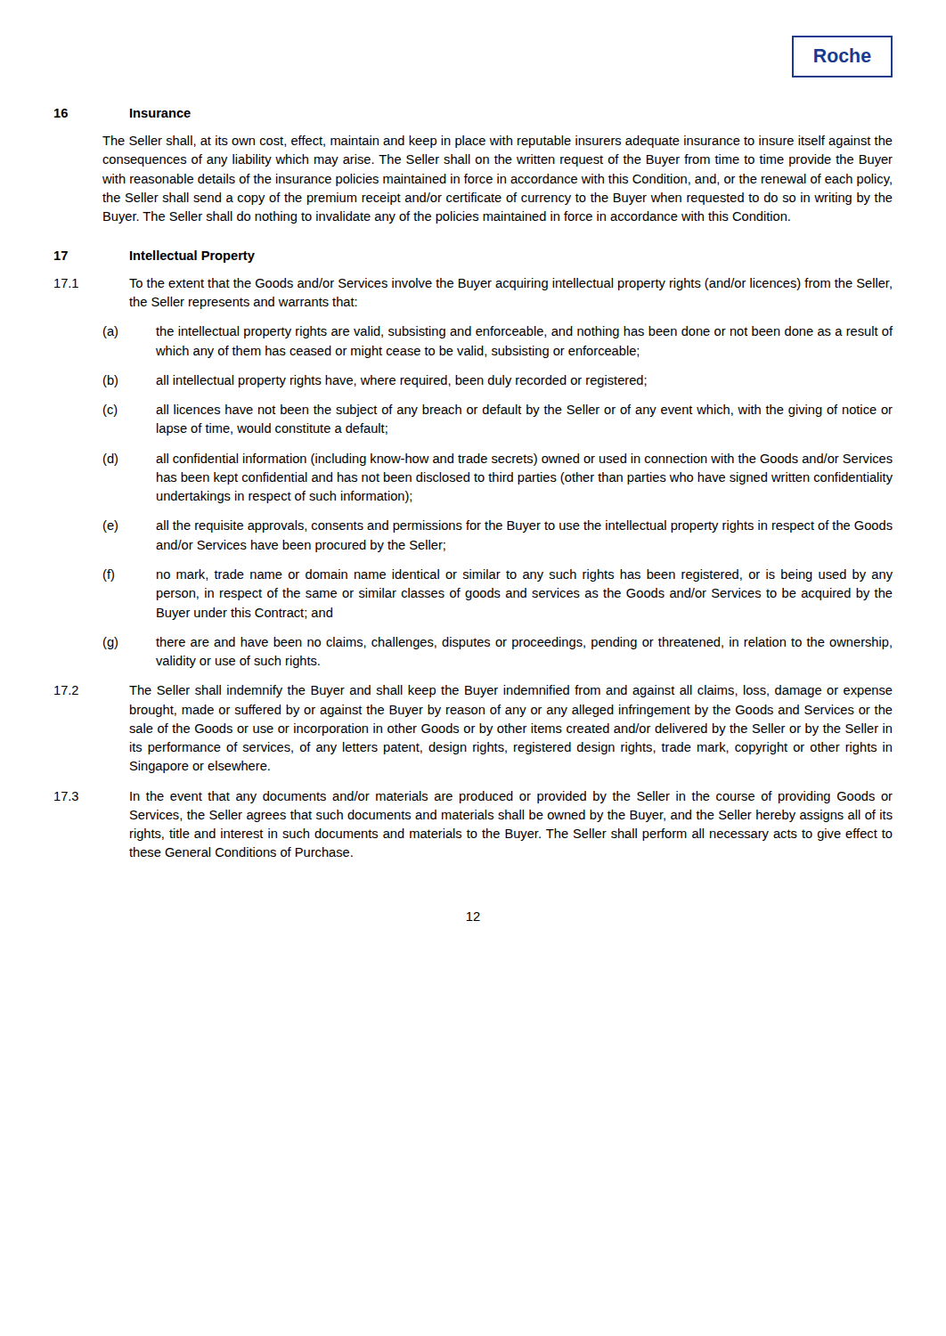Roche
16
Insurance
The Seller shall, at its own cost, effect, maintain and keep in place with reputable insurers adequate insurance to insure itself against the consequences of any liability which may arise. The Seller shall on the written request of the Buyer from time to time provide the Buyer with reasonable details of the insurance policies maintained in force in accordance with this Condition, and, or the renewal of each policy, the Seller shall send a copy of the premium receipt and/or certificate of currency to the Buyer when requested to do so in writing by the Buyer. The Seller shall do nothing to invalidate any of the policies maintained in force in accordance with this Condition.
17
Intellectual Property
17.1
To the extent that the Goods and/or Services involve the Buyer acquiring intellectual property rights (and/or licences) from the Seller, the Seller represents and warrants that:
(a)
the intellectual property rights are valid, subsisting and enforceable, and nothing has been done or not been done as a result of which any of them has ceased or might cease to be valid, subsisting or enforceable;
(b)
all intellectual property rights have, where required, been duly recorded or registered;
(c)
all licences have not been the subject of any breach or default by the Seller or of any event which, with the giving of notice or lapse of time, would constitute a default;
(d)
all confidential information (including know-how and trade secrets) owned or used in connection with the Goods and/or Services has been kept confidential and has not been disclosed to third parties (other than parties who have signed written confidentiality undertakings in respect of such information);
(e)
all the requisite approvals, consents and permissions for the Buyer to use the intellectual property rights in respect of the Goods and/or Services have been procured by the Seller;
(f)
no mark, trade name or domain name identical or similar to any such rights has been registered, or is being used by any person, in respect of the same or similar classes of goods and services as the Goods and/or Services to be acquired by the Buyer under this Contract; and
(g)
there are and have been no claims, challenges, disputes or proceedings, pending or threatened, in relation to the ownership, validity or use of such rights.
17.2
The Seller shall indemnify the Buyer and shall keep the Buyer indemnified from and against all claims, loss, damage or expense brought, made or suffered by or against the Buyer by reason of any or any alleged infringement by the Goods and Services or the sale of the Goods or use or incorporation in other Goods or by other items created and/or delivered by the Seller or by the Seller in its performance of services, of any letters patent, design rights, registered design rights, trade mark, copyright or other rights in Singapore or elsewhere.
17.3
In the event that any documents and/or materials are produced or provided by the Seller in the course of providing Goods or Services, the Seller agrees that such documents and materials shall be owned by the Buyer, and the Seller hereby assigns all of its rights, title and interest in such documents and materials to the Buyer. The Seller shall perform all necessary acts to give effect to these General Conditions of Purchase.
12